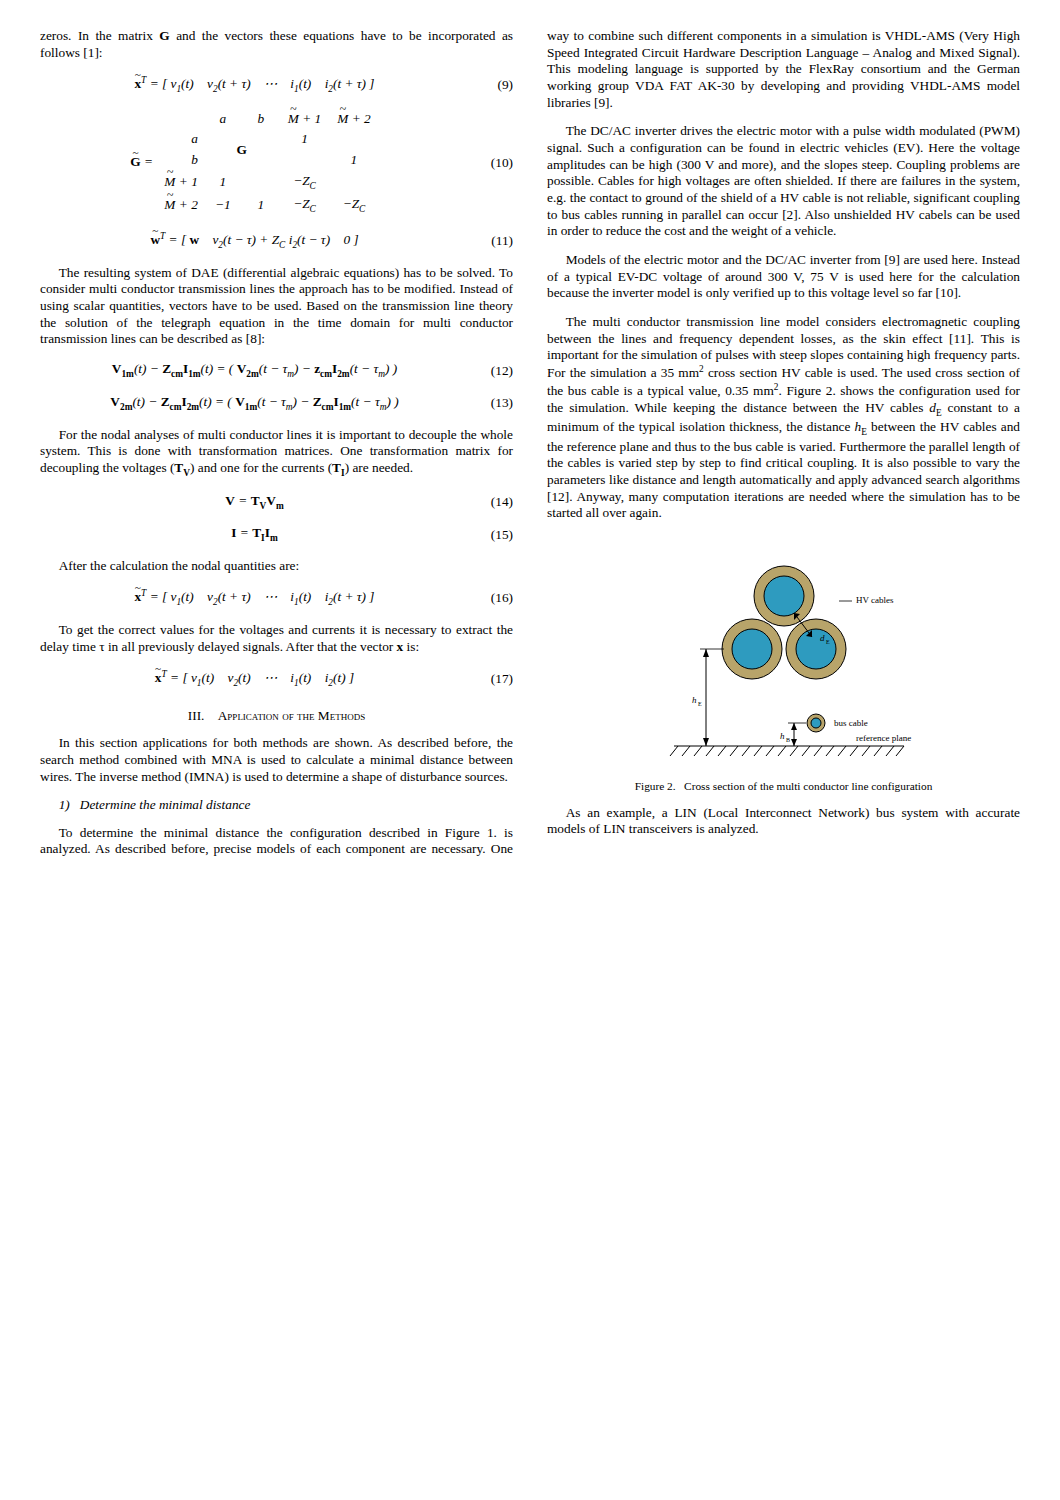zeros. In the matrix G and the vectors these equations have to be incorporated as follows [1]:
xT = [ v1(t) v2(t + τ) ⋯ i1(t) i2(t + τ) ]
(9)
G =
| | a | b | M + 1 | M + 2 |
| a | G | 1 | |
| b | | 1 |
| M + 1 | 1 | | − Z C | |
| M + 2 | −1 | 1 | − Z C | − Z C |
(10)
wT = [ w v2(t − τ) + ZC i2(t − τ) 0 ]
(11)
The resulting system of DAE (differential algebraic equations) has to be solved. To consider multi conductor transmission lines the approach has to be modified. Instead of using scalar quantities, vectors have to be used. Based on the transmission line theory the solution of the telegraph equation in the time domain for multi conductor transmission lines can be described as [8]:
V1m(t) − Zcm I1m(t) = ( V2m(t − τm) − zcm I2m(t − τm) )
(12)
V2m(t) − Zcm I2m(t) = ( V1m(t − τm) − Zcm I1m(t − τm) )
(13)
For the nodal analyses of multi conductor lines it is important to decouple the whole system. This is done with transformation matrices. One transformation matrix for decoupling the voltages (TV) and one for the currents (TI) are needed.
V = TV Vm
(14)
I = TI Im
(15)
After the calculation the nodal quantities are:
xT = [ v1(t) v2(t + τ) ⋯ i1(t) i2(t + τ) ]
(16)
To get the correct values for the voltages and currents it is necessary to extract the delay time τ in all previously delayed signals. After that the vector x is:
xT = [ v1(t) v2(t) ⋯ i1(t) i2(t) ]
(17)
III. Application of the Methods
In this section applications for both methods are shown. As described before, the search method combined with MNA is used to calculate a minimal distance between wires. The inverse method (IMNA) is used to determine a shape of disturbance sources.
1) Determine the minimal distance
To determine the minimal distance the configuration described in Figure 1. is analyzed. As described before, precise models of each component are necessary. One way to combine such different components in a simulation is VHDL-AMS (Very High Speed Integrated Circuit Hardware Description Language – Analog and Mixed Signal). This modeling language is supported by the FlexRay consortium and the German working group VDA FAT AK-30 by developing and providing VHDL-AMS model libraries [9].
The DC/AC inverter drives the electric motor with a pulse width modulated (PWM) signal. Such a configuration can be found in electric vehicles (EV). Here the voltage amplitudes can be high (300 V and more), and the slopes steep. Coupling problems are possible. Cables for high voltages are often shielded. If there are failures in the system, e.g. the contact to ground of the shield of a HV cable is not reliable, significant coupling to bus cables running in parallel can occur [2]. Also unshielded HV cabels can be used in order to reduce the cost and the weight of a vehicle.
Models of the electric motor and the DC/AC inverter from [9] are used here. Instead of a typical EV-DC voltage of around 300 V, 75 V is used here for the calculation because the inverter model is only verified up to this voltage level so far [10].
The multi conductor transmission line model considers electromagnetic coupling between the lines and frequency dependent losses, as the skin effect [11]. This is important for the simulation of pulses with steep slopes containing high frequency parts. For the simulation a 35 mm2 cross section HV cable is used. The used cross section of the bus cable is a typical value, 0.35 mm2. Figure 2. shows the configuration used for the simulation. While keeping the distance between the HV cables dE constant to a minimum of the typical isolation thickness, the distance hE between the HV cables and the reference plane and thus to the bus cable is varied. Furthermore the parallel length of the cables is varied step by step to find critical coupling. It is also possible to vary the parameters like distance and length automatically and apply advanced search algorithms [12]. Anyway, many computation iterations are needed where the simulation has to be started all over again.
d E HV cables bus cable reference plane h E h B
Figure 2. Cross section of the multi conductor line configuration
As an example, a LIN (Local Interconnect Network) bus system with accurate models of LIN transceivers is analyzed.